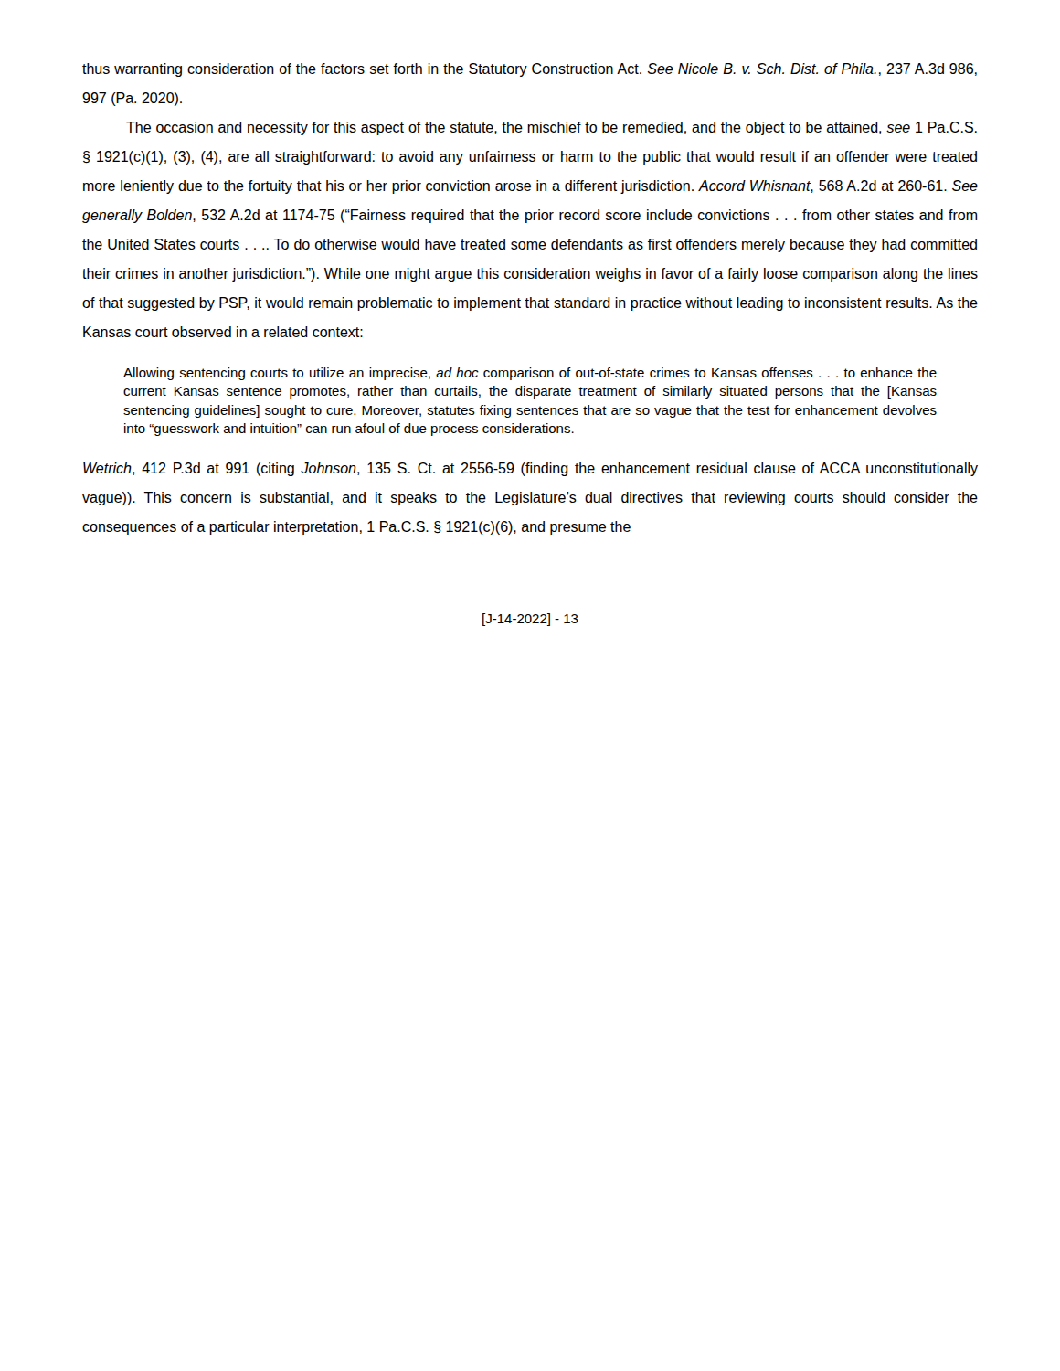thus warranting consideration of the factors set forth in the Statutory Construction Act. See Nicole B. v. Sch. Dist. of Phila., 237 A.3d 986, 997 (Pa. 2020).
The occasion and necessity for this aspect of the statute, the mischief to be remedied, and the object to be attained, see 1 Pa.C.S. § 1921(c)(1), (3), (4), are all straightforward: to avoid any unfairness or harm to the public that would result if an offender were treated more leniently due to the fortuity that his or her prior conviction arose in a different jurisdiction. Accord Whisnant, 568 A.2d at 260-61. See generally Bolden, 532 A.2d at 1174-75 (“Fairness required that the prior record score include convictions . . . from other states and from the United States courts . . .. To do otherwise would have treated some defendants as first offenders merely because they had committed their crimes in another jurisdiction.”). While one might argue this consideration weighs in favor of a fairly loose comparison along the lines of that suggested by PSP, it would remain problematic to implement that standard in practice without leading to inconsistent results. As the Kansas court observed in a related context:
Allowing sentencing courts to utilize an imprecise, ad hoc comparison of out-of-state crimes to Kansas offenses . . . to enhance the current Kansas sentence promotes, rather than curtails, the disparate treatment of similarly situated persons that the [Kansas sentencing guidelines] sought to cure. Moreover, statutes fixing sentences that are so vague that the test for enhancement devolves into “guesswork and intuition” can run afoul of due process considerations.
Wetrich, 412 P.3d at 991 (citing Johnson, 135 S. Ct. at 2556-59 (finding the enhancement residual clause of ACCA unconstitutionally vague)). This concern is substantial, and it speaks to the Legislature’s dual directives that reviewing courts should consider the consequences of a particular interpretation, 1 Pa.C.S. § 1921(c)(6), and presume the
[J-14-2022] - 13